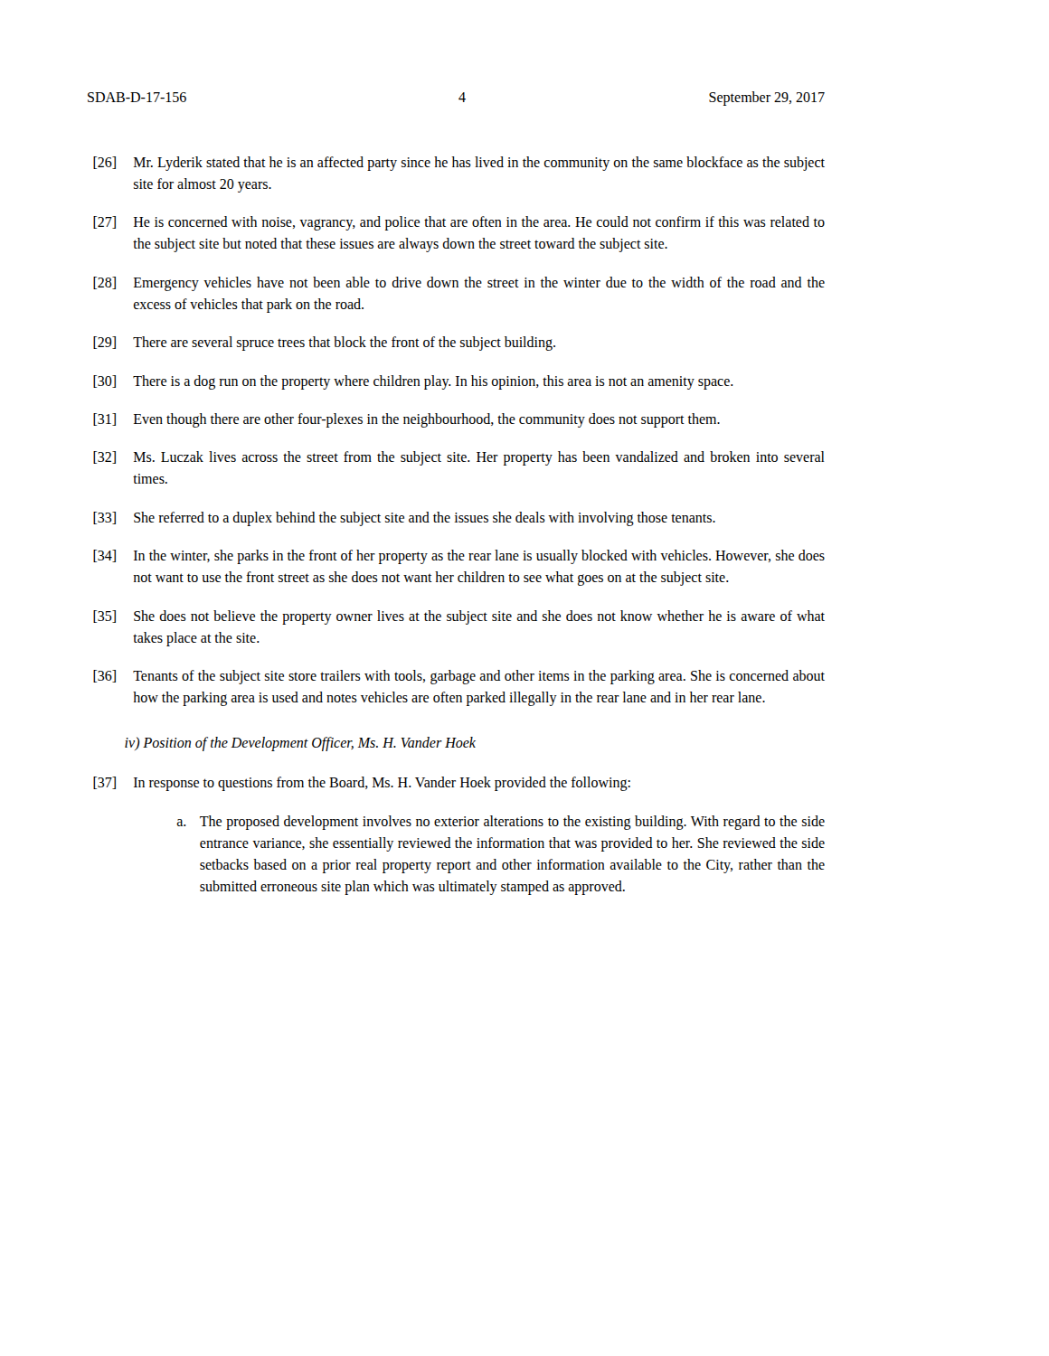SDAB-D-17-156
4
September 29, 2017
[26]
Mr. Lyderik stated that he is an affected party since he has lived in the community on the same blockface as the subject site for almost 20 years.
[27]
He is concerned with noise, vagrancy, and police that are often in the area. He could not confirm if this was related to the subject site but noted that these issues are always down the street toward the subject site.
[28]
Emergency vehicles have not been able to drive down the street in the winter due to the width of the road and the excess of vehicles that park on the road.
[29]
There are several spruce trees that block the front of the subject building.
[30]
There is a dog run on the property where children play. In his opinion, this area is not an amenity space.
[31]
Even though there are other four-plexes in the neighbourhood, the community does not support them.
[32]
Ms. Luczak lives across the street from the subject site. Her property has been vandalized and broken into several times.
[33]
She referred to a duplex behind the subject site and the issues she deals with involving those tenants.
[34]
In the winter, she parks in the front of her property as the rear lane is usually blocked with vehicles. However, she does not want to use the front street as she does not want her children to see what goes on at the subject site.
[35]
She does not believe the property owner lives at the subject site and she does not know whether he is aware of what takes place at the site.
[36]
Tenants of the subject site store trailers with tools, garbage and other items in the parking area. She is concerned about how the parking area is used and notes vehicles are often parked illegally in the rear lane and in her rear lane.
iv) Position of the Development Officer, Ms. H. Vander Hoek
[37]
In response to questions from the Board, Ms. H. Vander Hoek provided the following:
a.
The proposed development involves no exterior alterations to the existing building. With regard to the side entrance variance, she essentially reviewed the information that was provided to her. She reviewed the side setbacks based on a prior real property report and other information available to the City, rather than the submitted erroneous site plan which was ultimately stamped as approved.